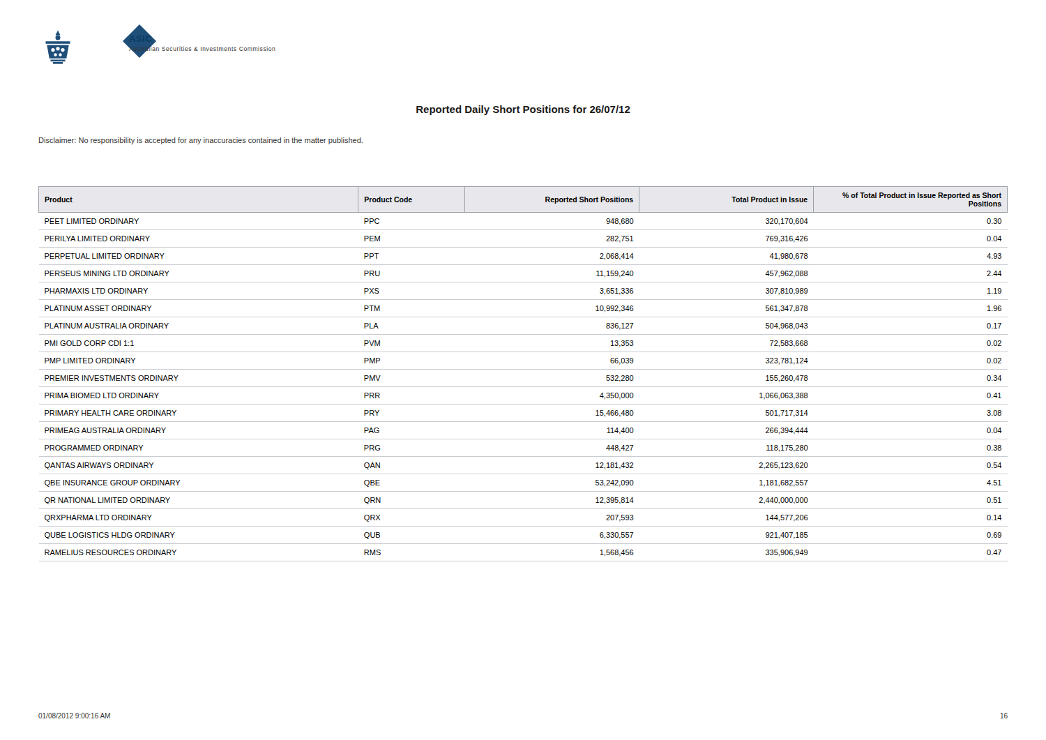ASIC
Australian Securities & Investments Commission
Reported Daily Short Positions for 26/07/12
Disclaimer: No responsibility is accepted for any inaccuracies contained in the matter published.
| Product | Product Code | Reported Short Positions | Total Product in Issue | % of Total Product in Issue Reported as Short Positions |
| --- | --- | --- | --- | --- |
| PEET LIMITED ORDINARY | PPC | 948,680 | 320,170,604 | 0.30 |
| PERILYA LIMITED ORDINARY | PEM | 282,751 | 769,316,426 | 0.04 |
| PERPETUAL LIMITED ORDINARY | PPT | 2,068,414 | 41,980,678 | 4.93 |
| PERSEUS MINING LTD ORDINARY | PRU | 11,159,240 | 457,962,088 | 2.44 |
| PHARMAXIS LTD ORDINARY | PXS | 3,651,336 | 307,810,989 | 1.19 |
| PLATINUM ASSET ORDINARY | PTM | 10,992,346 | 561,347,878 | 1.96 |
| PLATINUM AUSTRALIA ORDINARY | PLA | 836,127 | 504,968,043 | 0.17 |
| PMI GOLD CORP CDI 1:1 | PVM | 13,353 | 72,583,668 | 0.02 |
| PMP LIMITED ORDINARY | PMP | 66,039 | 323,781,124 | 0.02 |
| PREMIER INVESTMENTS ORDINARY | PMV | 532,280 | 155,260,478 | 0.34 |
| PRIMA BIOMED LTD ORDINARY | PRR | 4,350,000 | 1,066,063,388 | 0.41 |
| PRIMARY HEALTH CARE ORDINARY | PRY | 15,466,480 | 501,717,314 | 3.08 |
| PRIMEAG AUSTRALIA ORDINARY | PAG | 114,400 | 266,394,444 | 0.04 |
| PROGRAMMED ORDINARY | PRG | 448,427 | 118,175,280 | 0.38 |
| QANTAS AIRWAYS ORDINARY | QAN | 12,181,432 | 2,265,123,620 | 0.54 |
| QBE INSURANCE GROUP ORDINARY | QBE | 53,242,090 | 1,181,682,557 | 4.51 |
| QR NATIONAL LIMITED ORDINARY | QRN | 12,395,814 | 2,440,000,000 | 0.51 |
| QRXPHARMA LTD ORDINARY | QRX | 207,593 | 144,577,206 | 0.14 |
| QUBE LOGISTICS HLDG ORDINARY | QUB | 6,330,557 | 921,407,185 | 0.69 |
| RAMELIUS RESOURCES ORDINARY | RMS | 1,568,456 | 335,906,949 | 0.47 |
01/08/2012 9:00:16 AM 16